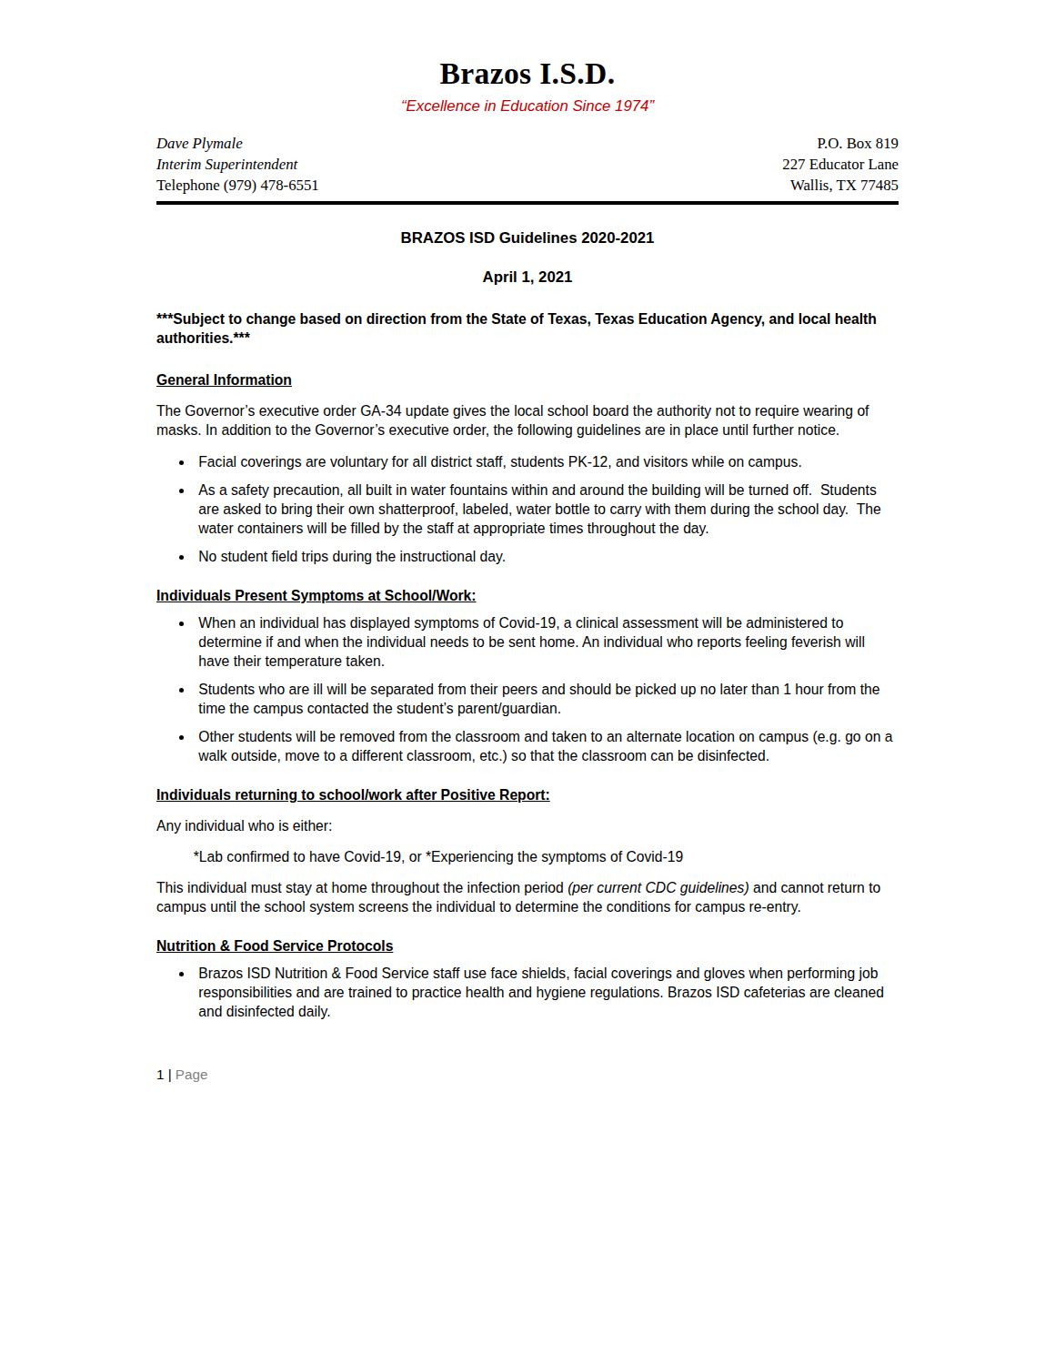Brazos I.S.D.
“Excellence in Education Since 1974”
| Dave Plymale | P.O. Box 819 |
| Interim Superintendent | 227 Educator Lane |
| Telephone (979) 478-6551 | Wallis, TX 77485 |
BRAZOS ISD Guidelines 2020-2021
April 1, 2021
***Subject to change based on direction from the State of Texas, Texas Education Agency, and local health authorities.***
General Information
The Governor’s executive order GA-34 update gives the local school board the authority not to require wearing of masks. In addition to the Governor’s executive order, the following guidelines are in place until further notice.
Facial coverings are voluntary for all district staff, students PK-12, and visitors while on campus.
As a safety precaution, all built in water fountains within and around the building will be turned off. Students are asked to bring their own shatterproof, labeled, water bottle to carry with them during the school day. The water containers will be filled by the staff at appropriate times throughout the day.
No student field trips during the instructional day.
Individuals Present Symptoms at School/Work:
When an individual has displayed symptoms of Covid-19, a clinical assessment will be administered to determine if and when the individual needs to be sent home. An individual who reports feeling feverish will have their temperature taken.
Students who are ill will be separated from their peers and should be picked up no later than 1 hour from the time the campus contacted the student’s parent/guardian.
Other students will be removed from the classroom and taken to an alternate location on campus (e.g. go on a walk outside, move to a different classroom, etc.) so that the classroom can be disinfected.
Individuals returning to school/work after Positive Report:
Any individual who is either:
*Lab confirmed to have Covid-19, or *Experiencing the symptoms of Covid-19
This individual must stay at home throughout the infection period (per current CDC guidelines) and cannot return to campus until the school system screens the individual to determine the conditions for campus re-entry.
Nutrition & Food Service Protocols
Brazos ISD Nutrition & Food Service staff use face shields, facial coverings and gloves when performing job responsibilities and are trained to practice health and hygiene regulations. Brazos ISD cafeterias are cleaned and disinfected daily.
1 | Page